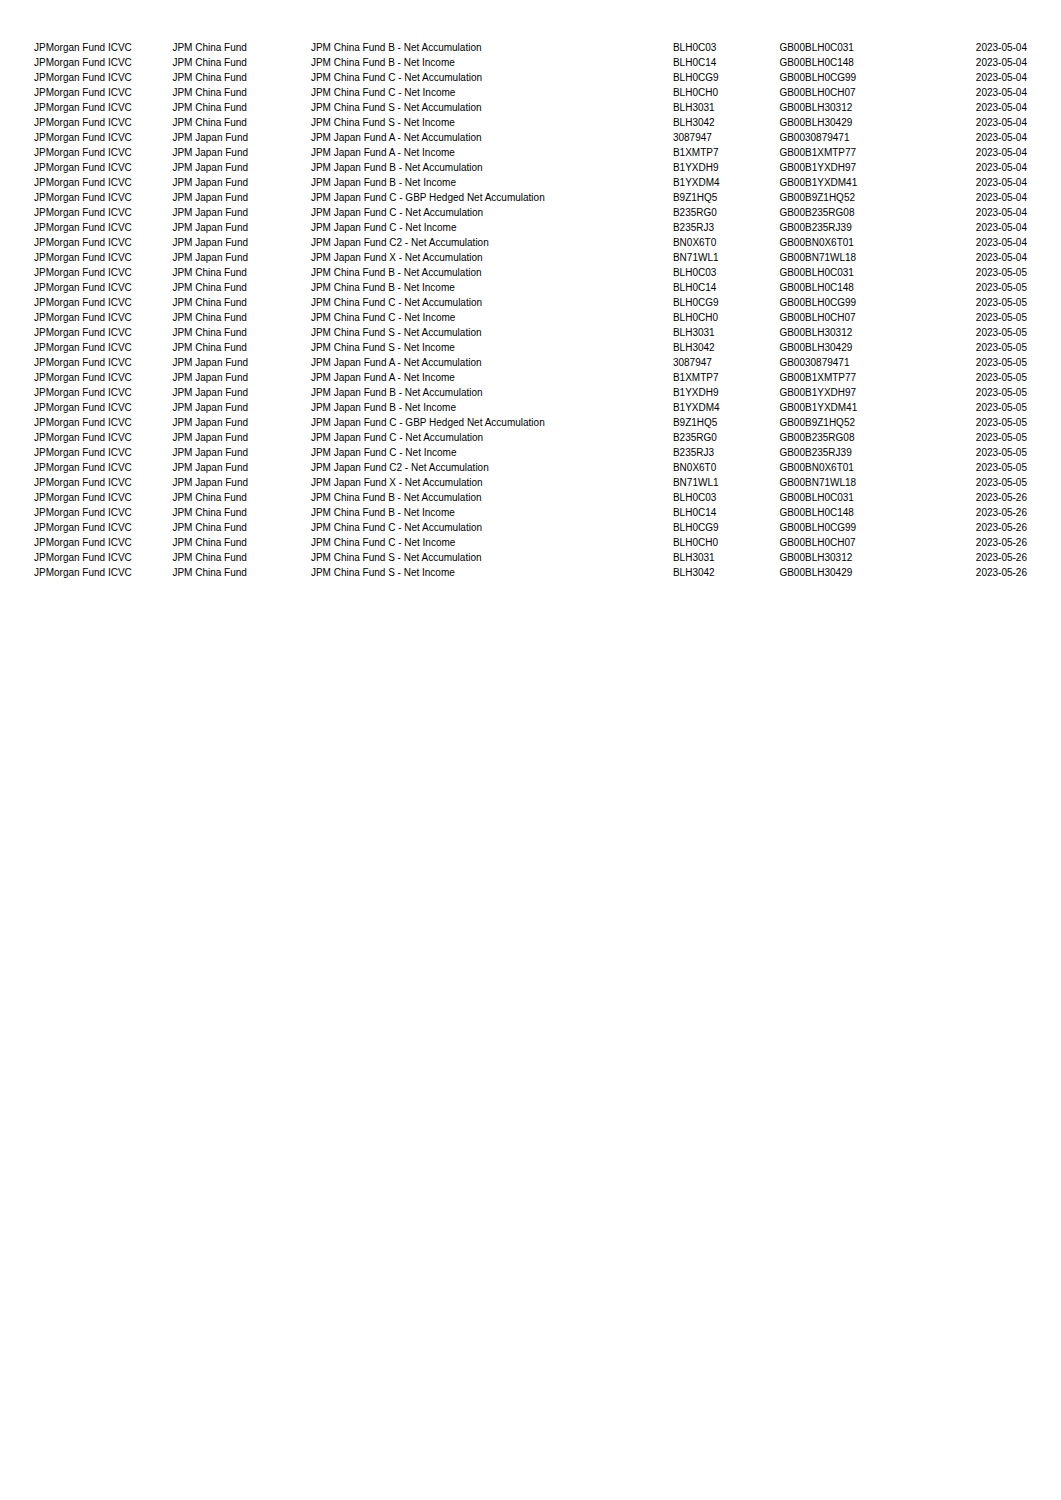| JPMorgan Fund ICVC | JPM China Fund | JPM China Fund B - Net Accumulation | BLH0C03 | GB00BLH0C031 | 2023-05-04 |
| JPMorgan Fund ICVC | JPM China Fund | JPM China Fund B - Net Income | BLH0C14 | GB00BLH0C148 | 2023-05-04 |
| JPMorgan Fund ICVC | JPM China Fund | JPM China Fund C - Net Accumulation | BLH0CG9 | GB00BLH0CG99 | 2023-05-04 |
| JPMorgan Fund ICVC | JPM China Fund | JPM China Fund C - Net Income | BLH0CH0 | GB00BLH0CH07 | 2023-05-04 |
| JPMorgan Fund ICVC | JPM China Fund | JPM China Fund S - Net Accumulation | BLH3031 | GB00BLH30312 | 2023-05-04 |
| JPMorgan Fund ICVC | JPM China Fund | JPM China Fund S - Net Income | BLH3042 | GB00BLH30429 | 2023-05-04 |
| JPMorgan Fund ICVC | JPM Japan Fund | JPM Japan Fund A - Net Accumulation | 3087947 | GB0030879471 | 2023-05-04 |
| JPMorgan Fund ICVC | JPM Japan Fund | JPM Japan Fund A - Net Income | B1XMTP7 | GB00B1XMTP77 | 2023-05-04 |
| JPMorgan Fund ICVC | JPM Japan Fund | JPM Japan Fund B - Net Accumulation | B1YXDH9 | GB00B1YXDH97 | 2023-05-04 |
| JPMorgan Fund ICVC | JPM Japan Fund | JPM Japan Fund B - Net Income | B1YXDM4 | GB00B1YXDM41 | 2023-05-04 |
| JPMorgan Fund ICVC | JPM Japan Fund | JPM Japan Fund C - GBP Hedged Net Accumulation | B9Z1HQ5 | GB00B9Z1HQ52 | 2023-05-04 |
| JPMorgan Fund ICVC | JPM Japan Fund | JPM Japan Fund C - Net Accumulation | B235RG0 | GB00B235RG08 | 2023-05-04 |
| JPMorgan Fund ICVC | JPM Japan Fund | JPM Japan Fund C - Net Income | B235RJ3 | GB00B235RJ39 | 2023-05-04 |
| JPMorgan Fund ICVC | JPM Japan Fund | JPM Japan Fund C2 - Net Accumulation | BN0X6T0 | GB00BN0X6T01 | 2023-05-04 |
| JPMorgan Fund ICVC | JPM Japan Fund | JPM Japan Fund X - Net Accumulation | BN71WL1 | GB00BN71WL18 | 2023-05-04 |
| JPMorgan Fund ICVC | JPM China Fund | JPM China Fund B - Net Accumulation | BLH0C03 | GB00BLH0C031 | 2023-05-05 |
| JPMorgan Fund ICVC | JPM China Fund | JPM China Fund B - Net Income | BLH0C14 | GB00BLH0C148 | 2023-05-05 |
| JPMorgan Fund ICVC | JPM China Fund | JPM China Fund C - Net Accumulation | BLH0CG9 | GB00BLH0CG99 | 2023-05-05 |
| JPMorgan Fund ICVC | JPM China Fund | JPM China Fund C - Net Income | BLH0CH0 | GB00BLH0CH07 | 2023-05-05 |
| JPMorgan Fund ICVC | JPM China Fund | JPM China Fund S - Net Accumulation | BLH3031 | GB00BLH30312 | 2023-05-05 |
| JPMorgan Fund ICVC | JPM China Fund | JPM China Fund S - Net Income | BLH3042 | GB00BLH30429 | 2023-05-05 |
| JPMorgan Fund ICVC | JPM Japan Fund | JPM Japan Fund A - Net Accumulation | 3087947 | GB0030879471 | 2023-05-05 |
| JPMorgan Fund ICVC | JPM Japan Fund | JPM Japan Fund A - Net Income | B1XMTP7 | GB00B1XMTP77 | 2023-05-05 |
| JPMorgan Fund ICVC | JPM Japan Fund | JPM Japan Fund B - Net Accumulation | B1YXDH9 | GB00B1YXDH97 | 2023-05-05 |
| JPMorgan Fund ICVC | JPM Japan Fund | JPM Japan Fund B - Net Income | B1YXDM4 | GB00B1YXDM41 | 2023-05-05 |
| JPMorgan Fund ICVC | JPM Japan Fund | JPM Japan Fund C - GBP Hedged Net Accumulation | B9Z1HQ5 | GB00B9Z1HQ52 | 2023-05-05 |
| JPMorgan Fund ICVC | JPM Japan Fund | JPM Japan Fund C - Net Accumulation | B235RG0 | GB00B235RG08 | 2023-05-05 |
| JPMorgan Fund ICVC | JPM Japan Fund | JPM Japan Fund C - Net Income | B235RJ3 | GB00B235RJ39 | 2023-05-05 |
| JPMorgan Fund ICVC | JPM Japan Fund | JPM Japan Fund C2 - Net Accumulation | BN0X6T0 | GB00BN0X6T01 | 2023-05-05 |
| JPMorgan Fund ICVC | JPM Japan Fund | JPM Japan Fund X - Net Accumulation | BN71WL1 | GB00BN71WL18 | 2023-05-05 |
| JPMorgan Fund ICVC | JPM China Fund | JPM China Fund B - Net Accumulation | BLH0C03 | GB00BLH0C031 | 2023-05-26 |
| JPMorgan Fund ICVC | JPM China Fund | JPM China Fund B - Net Income | BLH0C14 | GB00BLH0C148 | 2023-05-26 |
| JPMorgan Fund ICVC | JPM China Fund | JPM China Fund C - Net Accumulation | BLH0CG9 | GB00BLH0CG99 | 2023-05-26 |
| JPMorgan Fund ICVC | JPM China Fund | JPM China Fund C - Net Income | BLH0CH0 | GB00BLH0CH07 | 2023-05-26 |
| JPMorgan Fund ICVC | JPM China Fund | JPM China Fund S - Net Accumulation | BLH3031 | GB00BLH30312 | 2023-05-26 |
| JPMorgan Fund ICVC | JPM China Fund | JPM China Fund S - Net Income | BLH3042 | GB00BLH30429 | 2023-05-26 |